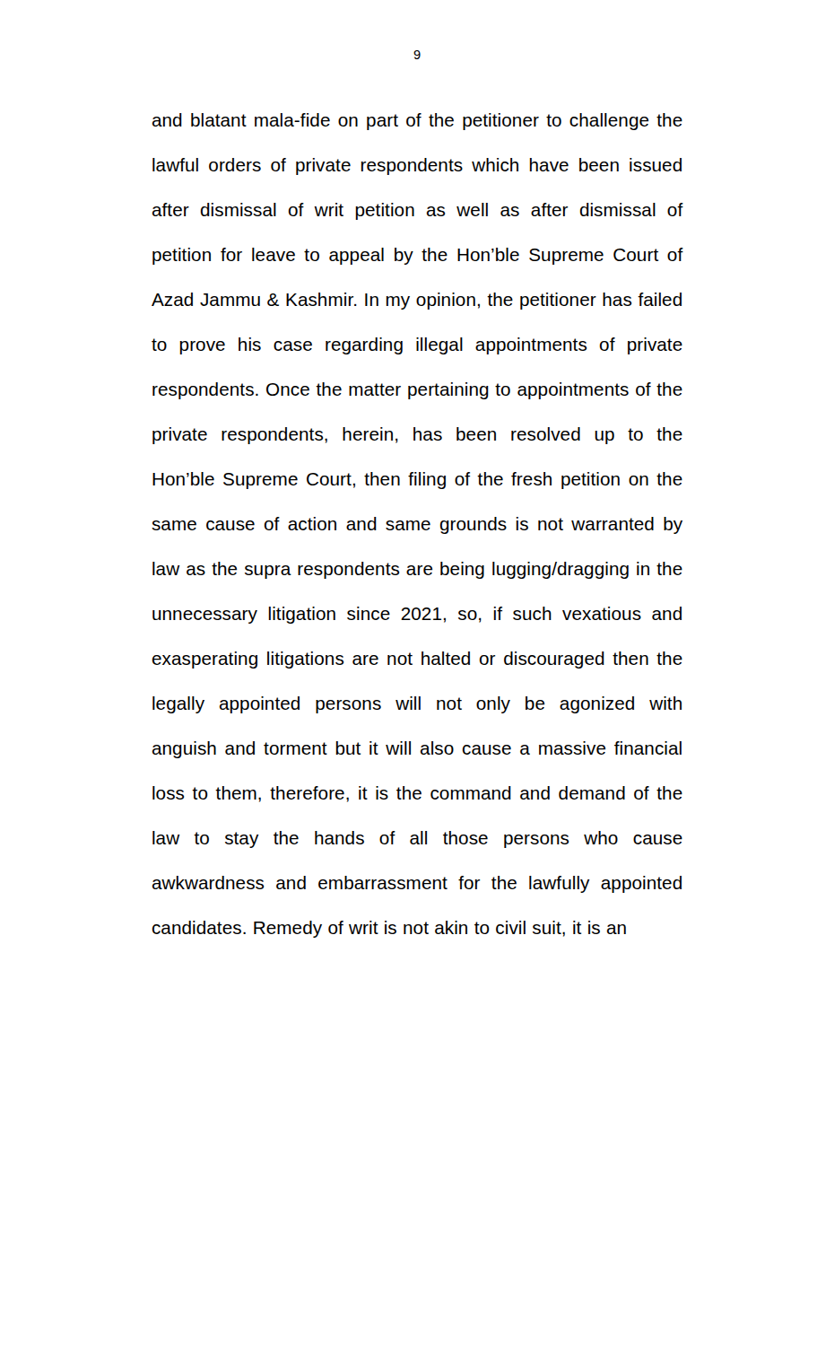9
and blatant mala-fide on part of the petitioner to challenge the lawful orders of private respondents which have been issued after dismissal of writ petition as well as after dismissal of petition for leave to appeal by the Hon’ble Supreme Court of Azad Jammu & Kashmir. In my opinion, the petitioner has failed to prove his case regarding illegal appointments of private respondents. Once the matter pertaining to appointments of the private respondents, herein, has been resolved up to the Hon’ble Supreme Court, then filing of the fresh petition on the same cause of action and same grounds is not warranted by law as the supra respondents are being lugging/dragging in the unnecessary litigation since 2021, so, if such vexatious and exasperating litigations are not halted or discouraged then the legally appointed persons will not only be agonized with anguish and torment but it will also cause a massive financial loss to them, therefore, it is the command and demand of the law to stay the hands of all those persons who cause awkwardness and embarrassment for the lawfully appointed candidates. Remedy of writ is not akin to civil suit, it is an